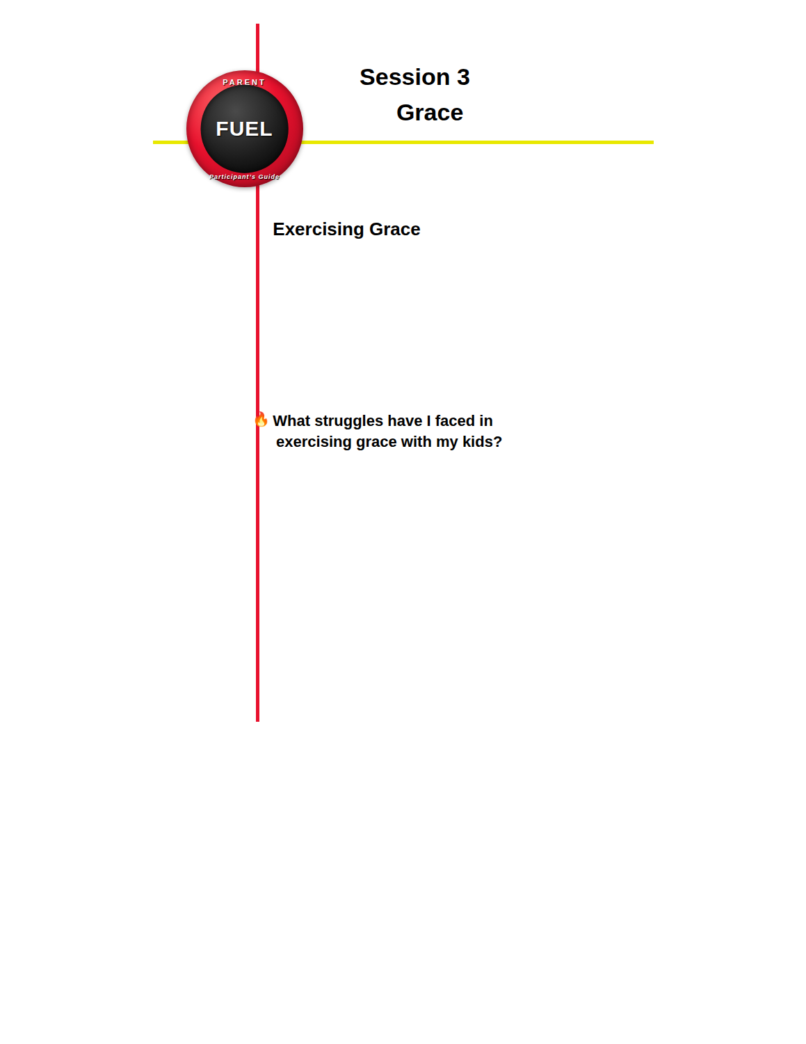PARENT
FUEL
Participant’s Guide
Session 3 Grace
Exercising Grace
🔥 What struggles have I faced in exercising grace with my kids?